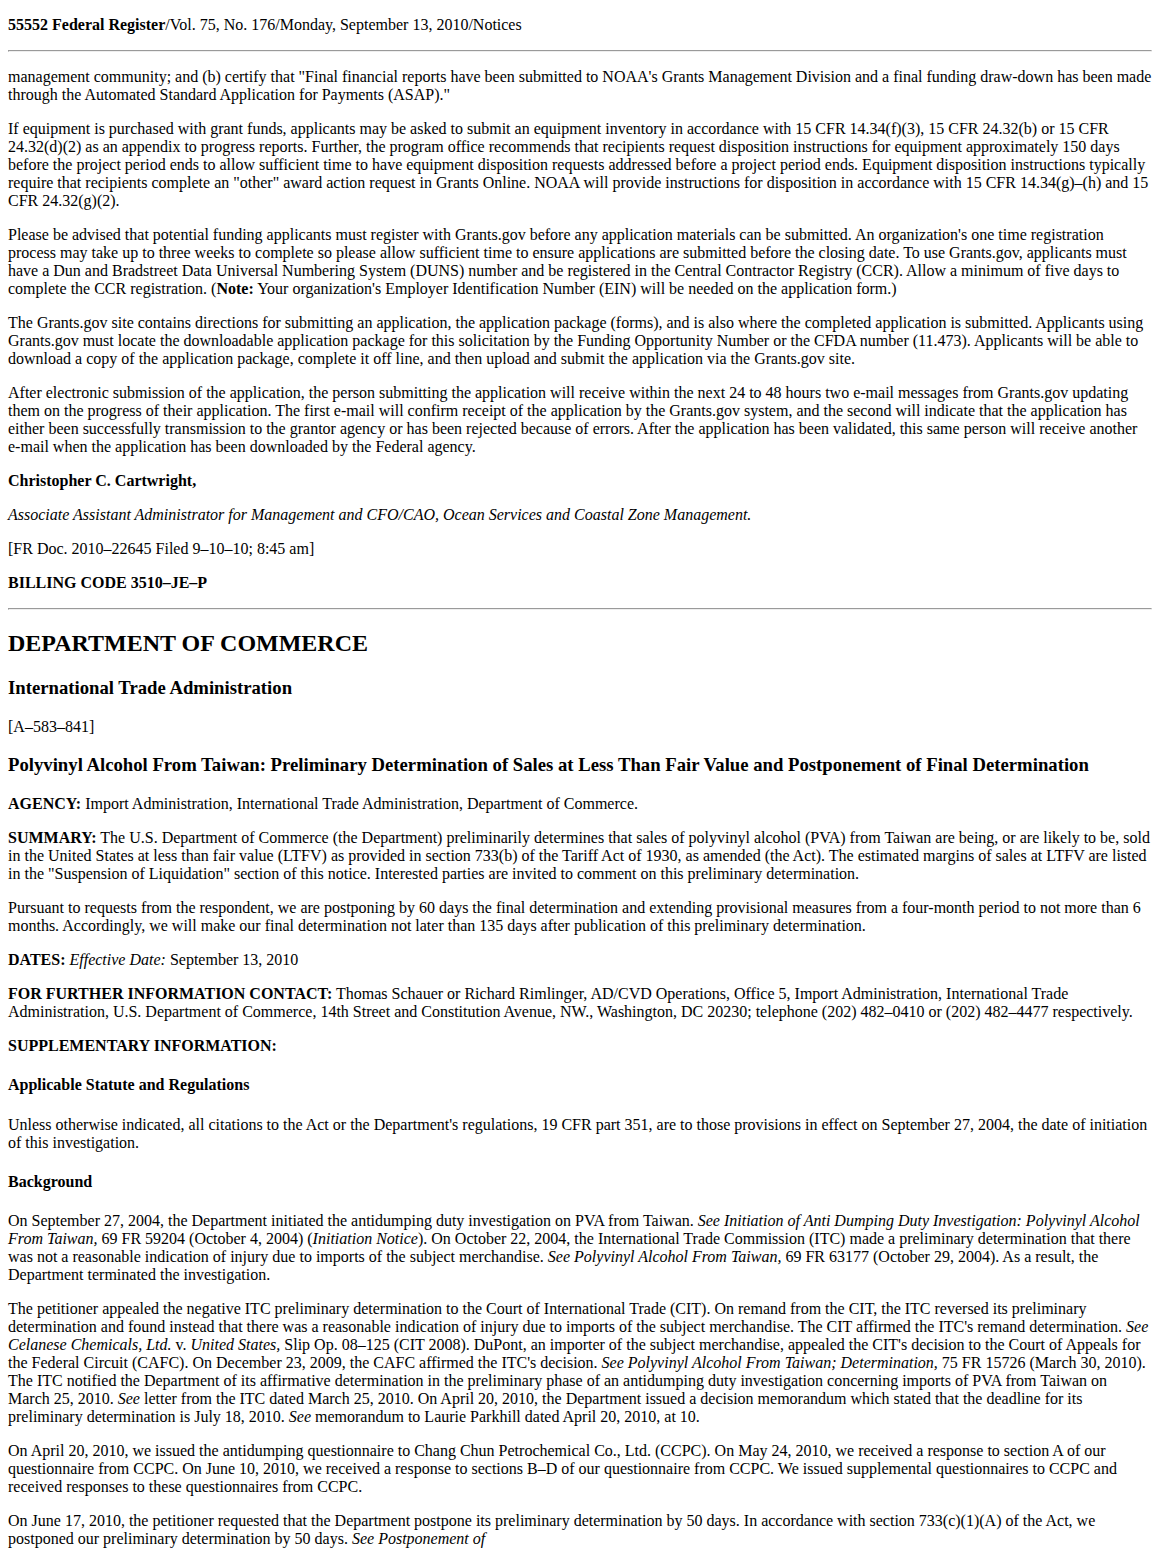55552 Federal Register/Vol. 75, No. 176/Monday, September 13, 2010/Notices
management community; and (b) certify that "Final financial reports have been submitted to NOAA's Grants Management Division and a final funding draw-down has been made through the Automated Standard Application for Payments (ASAP)."
If equipment is purchased with grant funds, applicants may be asked to submit an equipment inventory in accordance with 15 CFR 14.34(f)(3), 15 CFR 24.32(b) or 15 CFR 24.32(d)(2) as an appendix to progress reports. Further, the program office recommends that recipients request disposition instructions for equipment approximately 150 days before the project period ends to allow sufficient time to have equipment disposition requests addressed before a project period ends. Equipment disposition instructions typically require that recipients complete an "other" award action request in Grants Online. NOAA will provide instructions for disposition in accordance with 15 CFR 14.34(g)–(h) and 15 CFR 24.32(g)(2).
Please be advised that potential funding applicants must register with Grants.gov before any application materials can be submitted. An organization's one time registration process may take up to three weeks to complete so please allow sufficient time to ensure applications are submitted before the closing date. To use Grants.gov, applicants must have a Dun and Bradstreet Data Universal Numbering System (DUNS) number and be registered in the Central Contractor Registry (CCR). Allow a minimum of five days to complete the CCR registration. (Note: Your organization's Employer Identification Number (EIN) will be needed on the application form.)
The Grants.gov site contains directions for submitting an application, the application package (forms), and is also where the completed application is submitted. Applicants using Grants.gov must locate the downloadable application package for this solicitation by the Funding Opportunity Number or the CFDA number (11.473). Applicants will be able to download a copy of the application package, complete it off line, and then upload and submit the application via the Grants.gov site.
After electronic submission of the application, the person submitting the application will receive within the next 24 to 48 hours two e-mail messages from Grants.gov updating them on the progress of their application. The first e-mail will confirm receipt of the application by the Grants.gov system, and the second will indicate that the application has either been successfully transmission to the grantor agency or has been rejected because of errors. After the application has been validated, this same person will receive another e-mail when the application has been downloaded by the Federal agency.
Christopher C. Cartwright,
Associate Assistant Administrator for Management and CFO/CAO, Ocean Services and Coastal Zone Management.
[FR Doc. 2010–22645 Filed 9–10–10; 8:45 am]
BILLING CODE 3510–JE–P
DEPARTMENT OF COMMERCE
International Trade Administration
[A–583–841]
Polyvinyl Alcohol From Taiwan: Preliminary Determination of Sales at Less Than Fair Value and Postponement of Final Determination
AGENCY: Import Administration, International Trade Administration, Department of Commerce.
SUMMARY: The U.S. Department of Commerce (the Department) preliminarily determines that sales of polyvinyl alcohol (PVA) from Taiwan are being, or are likely to be, sold in the United States at less than fair value (LTFV) as provided in section 733(b) of the Tariff Act of 1930, as amended (the Act). The estimated margins of sales at LTFV are listed in the "Suspension of Liquidation" section of this notice. Interested parties are invited to comment on this preliminary determination.
Pursuant to requests from the respondent, we are postponing by 60 days the final determination and extending provisional measures from a four-month period to not more than 6 months. Accordingly, we will make our final determination not later than 135 days after publication of this preliminary determination.
DATES: Effective Date: September 13, 2010
FOR FURTHER INFORMATION CONTACT: Thomas Schauer or Richard Rimlinger, AD/CVD Operations, Office 5, Import Administration, International Trade Administration, U.S. Department of Commerce, 14th Street and Constitution Avenue, NW., Washington, DC 20230; telephone (202) 482–0410 or (202) 482–4477 respectively.
SUPPLEMENTARY INFORMATION:
Applicable Statute and Regulations
Unless otherwise indicated, all citations to the Act or the Department's regulations, 19 CFR part 351, are to those provisions in effect on September 27, 2004, the date of initiation of this investigation.
Background
On September 27, 2004, the Department initiated the antidumping duty investigation on PVA from Taiwan. See Initiation of Anti Dumping Duty Investigation: Polyvinyl Alcohol From Taiwan, 69 FR 59204 (October 4, 2004) (Initiation Notice). On October 22, 2004, the International Trade Commission (ITC) made a preliminary determination that there was not a reasonable indication of injury due to imports of the subject merchandise. See Polyvinyl Alcohol From Taiwan, 69 FR 63177 (October 29, 2004). As a result, the Department terminated the investigation.
The petitioner appealed the negative ITC preliminary determination to the Court of International Trade (CIT). On remand from the CIT, the ITC reversed its preliminary determination and found instead that there was a reasonable indication of injury due to imports of the subject merchandise. The CIT affirmed the ITC's remand determination. See Celanese Chemicals, Ltd. v. United States, Slip Op. 08–125 (CIT 2008). DuPont, an importer of the subject merchandise, appealed the CIT's decision to the Court of Appeals for the Federal Circuit (CAFC). On December 23, 2009, the CAFC affirmed the ITC's decision. See Polyvinyl Alcohol From Taiwan; Determination, 75 FR 15726 (March 30, 2010). The ITC notified the Department of its affirmative determination in the preliminary phase of an antidumping duty investigation concerning imports of PVA from Taiwan on March 25, 2010. See letter from the ITC dated March 25, 2010. On April 20, 2010, the Department issued a decision memorandum which stated that the deadline for its preliminary determination is July 18, 2010. See memorandum to Laurie Parkhill dated April 20, 2010, at 10.
On April 20, 2010, we issued the antidumping questionnaire to Chang Chun Petrochemical Co., Ltd. (CCPC). On May 24, 2010, we received a response to section A of our questionnaire from CCPC. On June 10, 2010, we received a response to sections B–D of our questionnaire from CCPC. We issued supplemental questionnaires to CCPC and received responses to these questionnaires from CCPC.
On June 17, 2010, the petitioner requested that the Department postpone its preliminary determination by 50 days. In accordance with section 733(c)(1)(A) of the Act, we postponed our preliminary determination by 50 days. See Postponement of